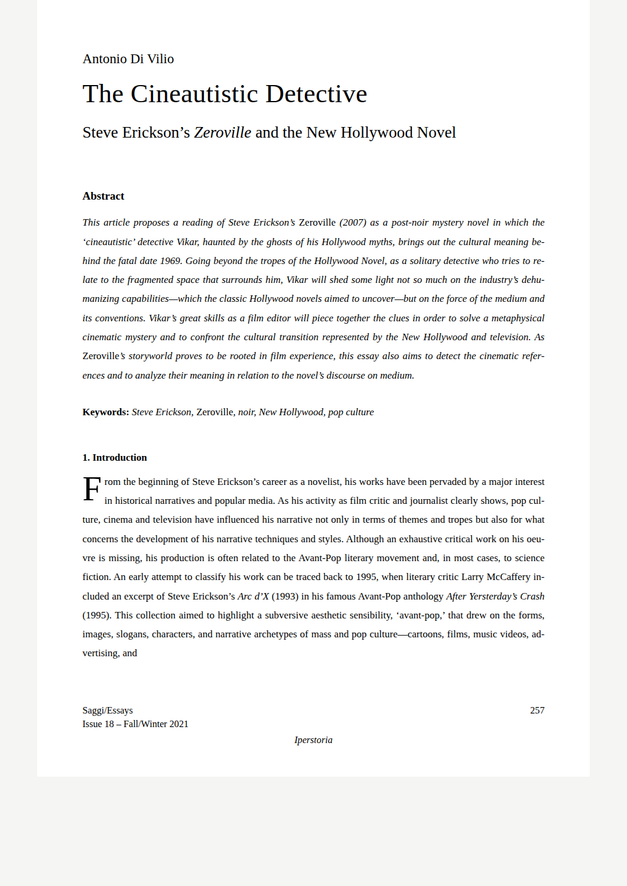Antonio Di Vilio
The Cineautistic Detective
Steve Erickson’s Zeroville and the New Hollywood Novel
Abstract
This article proposes a reading of Steve Erickson’s Zeroville (2007) as a post-noir mystery novel in which the ‘cineautistic’ detective Vikar, haunted by the ghosts of his Hollywood myths, brings out the cultural meaning behind the fatal date 1969. Going beyond the tropes of the Hollywood Novel, as a solitary detective who tries to relate to the fragmented space that surrounds him, Vikar will shed some light not so much on the industry’s dehumanizing capabilities—which the classic Hollywood novels aimed to uncover—but on the force of the medium and its conventions. Vikar’s great skills as a film editor will piece together the clues in order to solve a metaphysical cinematic mystery and to confront the cultural transition represented by the New Hollywood and television. As Zeroville’s storyworld proves to be rooted in film experience, this essay also aims to detect the cinematic references and to analyze their meaning in relation to the novel’s discourse on medium.
Keywords: Steve Erickson, Zeroville, noir, New Hollywood, pop culture
1. Introduction
From the beginning of Steve Erickson’s career as a novelist, his works have been pervaded by a major interest in historical narratives and popular media. As his activity as film critic and journalist clearly shows, pop culture, cinema and television have influenced his narrative not only in terms of themes and tropes but also for what concerns the development of his narrative techniques and styles. Although an exhaustive critical work on his oeuvre is missing, his production is often related to the Avant-Pop literary movement and, in most cases, to science fiction. An early attempt to classify his work can be traced back to 1995, when literary critic Larry McCaffery included an excerpt of Steve Erickson’s Arc d’X (1993) in his famous Avant-Pop anthology After Yersterday’s Crash (1995). This collection aimed to highlight a subversive aesthetic sensibility, ‘avant-pop,’ that drew on the forms, images, slogans, characters, and narrative archetypes of mass and pop culture—cartoons, films, music videos, advertising, and
Saggi/Essays
Issue 18 – Fall/Winter 2021 257
Iperstoria